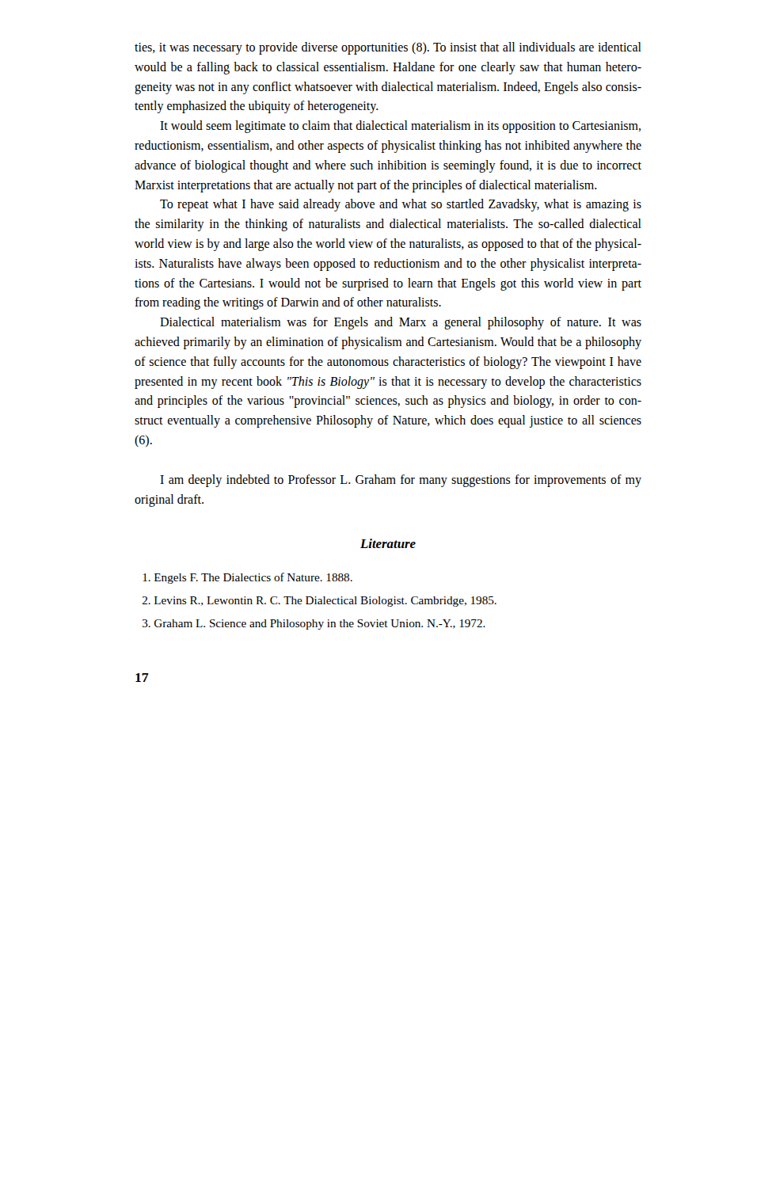ties, it was necessary to provide diverse opportunities (8). To insist that all individuals are identical would be a falling back to classical essentialism. Haldane for one clearly saw that human heterogeneity was not in any conflict whatsoever with dialectical materialism. Indeed, Engels also consistently emphasized the ubiquity of heterogeneity.
It would seem legitimate to claim that dialectical materialism in its opposition to Cartesianism, reductionism, essentialism, and other aspects of physicalist thinking has not inhibited anywhere the advance of biological thought and where such inhibition is seemingly found, it is due to incorrect Marxist interpretations that are actually not part of the principles of dialectical materialism.
To repeat what I have said already above and what so startled Zavadsky, what is amazing is the similarity in the thinking of naturalists and dialectical materialists. The so-called dialectical world view is by and large also the world view of the naturalists, as opposed to that of the physicalists. Naturalists have always been opposed to reductionism and to the other physicalist interpretations of the Cartesians. I would not be surprised to learn that Engels got this world view in part from reading the writings of Darwin and of other naturalists.
Dialectical materialism was for Engels and Marx a general philosophy of nature. It was achieved primarily by an elimination of physicalism and Cartesianism. Would that be a philosophy of science that fully accounts for the autonomous characteristics of biology? The viewpoint I have presented in my recent book "This is Biology" is that it is necessary to develop the characteristics and principles of the various "provincial" sciences, such as physics and biology, in order to construct eventually a comprehensive Philosophy of Nature, which does equal justice to all sciences (6).
I am deeply indebted to Professor L. Graham for many suggestions for improvements of my original draft.
Literature
Engels F. The Dialectics of Nature. 1888.
Levins R., Lewontin R. C. The Dialectical Biologist. Cambridge, 1985.
Graham L. Science and Philosophy in the Soviet Union. N.-Y., 1972.
17